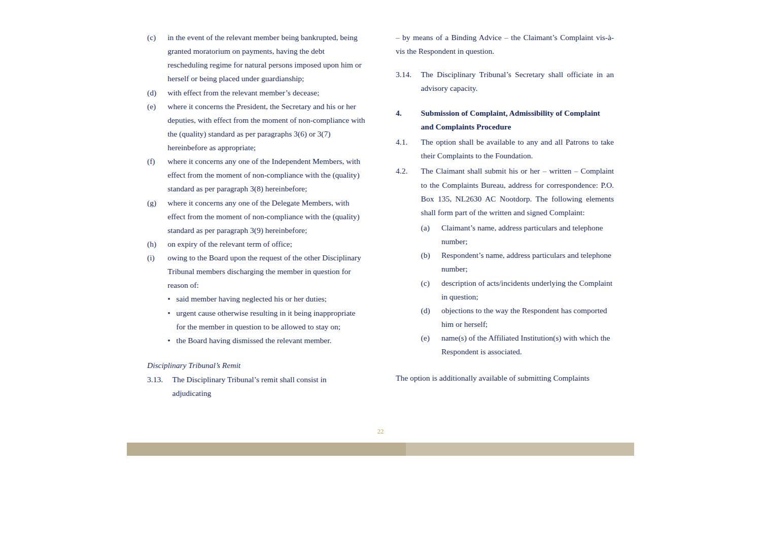(c)
in the event of the relevant member being bankrupted, being granted moratorium on payments, having the debt rescheduling regime for natural persons imposed upon him or herself or being placed under guardianship;
(d)
with effect from the relevant member’s decease;
(e)
where it concerns the President, the Secretary and his or her deputies, with effect from the moment of non-compliance with the (quality) standard as per paragraphs 3(6) or 3(7) hereinbefore as appropriate;
(f)
where it concerns any one of the Independent Members, with effect from the moment of non-compliance with the (quality) standard as per paragraph 3(8) hereinbefore;
(g)
where it concerns any one of the Delegate Members, with effect from the moment of non-compliance with the (quality) standard as per paragraph 3(9) hereinbefore;
(h)
on expiry of the relevant term of office;
(i)
owing to the Board upon the request of the other Disciplinary Tribunal members discharging the member in question for reason of:
•
said member having neglected his or her duties;
•
urgent cause otherwise resulting in it being inappropriate for the member in question to be allowed to stay on;
•
the Board having dismissed the relevant member.
Disciplinary Tribunal’s Remit
3.13.
The Disciplinary Tribunal’s remit shall consist in adjudicating
– by means of a Binding Advice – the Claimant’s Complaint vis-à-vis the Respondent in question.
3.14.
The Disciplinary Tribunal’s Secretary shall officiate in an advisory capacity.
4.
Submission of Complaint, Admissibility of Complaint and Complaints Procedure
4.1.
The option shall be available to any and all Patrons to take their Complaints to the Foundation.
4.2.
The Claimant shall submit his or her – written – Complaint to the Complaints Bureau, address for correspondence: P.O. Box 135, NL2630 AC Nootdorp. The following elements shall form part of the written and signed Complaint:
(a)
Claimant’s name, address particulars and telephone number;
(b)
Respondent’s name, address particulars and telephone number;
(c)
description of acts/incidents underlying the Complaint in question;
(d)
objections to the way the Respondent has comported him or herself;
(e)
name(s) of the Affiliated Institution(s) with which the Respondent is associated.
The option is additionally available of submitting Complaints
22